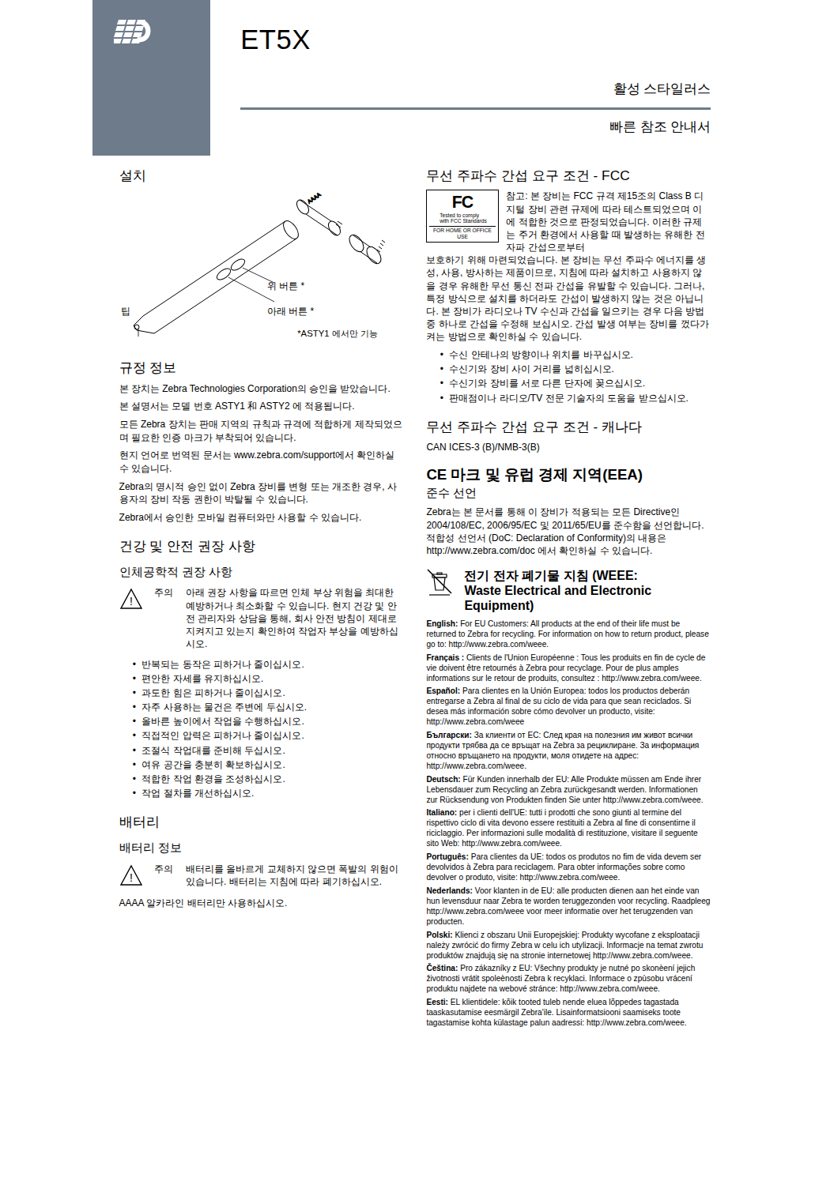ET5X
활성 스타일러스
빠른 참조 안내서
설치
AAAA
팁
위 버튼 *
아래 버튼 *
*ASTY1 에서만 기능
규정 정보
본 장치는 Zebra Technologies Corporation의 승인을 받았습니다.
본 설명서는 모델 번호 ASTY1 和 ASTY2 에 적용됩니다.
모든 Zebra 장치는 판매 지역의 규칙과 규격에 적합하게 제작되었으며 필요한 인증 마크가 부착되어 있습니다.
현지 언어로 번역된 문서는 www.zebra.com/support에서 확인하실 수 있습니다.
Zebra의 명시적 승인 없이 Zebra 장비를 변형 또는 개조한 경우, 사용자의 장비 작동 권한이 박탈될 수 있습니다.
Zebra에서 승인한 모바일 컴퓨터와만 사용할 수 있습니다.
건강 및 안전 권장 사항
인체공학적 권장 사항
!
주의 아래 권장 사항을 따르면 인체 부상 위험을 최대한 예방하거나 최소화할 수 있습니다. 현지 건강 및 안전 관리자와 상담을 통해, 회사 안전 방침이 제대로 지켜지고 있는지 확인하여 작업자 부상을 예방하십시오.
반복되는 동작은 피하거나 줄이십시오.
편안한 자세를 유지하십시오.
과도한 힘은 피하거나 줄이십시오.
자주 사용하는 물건은 주변에 두십시오.
올바른 높이에서 작업을 수행하십시오.
직접적인 압력은 피하거나 줄이십시오.
조절식 작업대를 준비해 두십시오.
여유 공간을 충분히 확보하십시오.
적합한 작업 환경을 조성하십시오.
작업 절차를 개선하십시오.
배터리
배터리 정보
!
주의 배터리를 올바르게 교체하지 않으면 폭발의 위험이 있습니다. 배터리는 지침에 따라 폐기하십시오.
AAAA 알카라인 배터리만 사용하십시오.
무선 주파수 간섭 요구 조건 - FCC
FC Tested to comply
with FCC Standards
FOR HOME OR OFFICE USE
참고: 본 장비는 FCC 규격 제15조의 Class B 디지털 장비 관련 규제에 따라 테스트되었으며 이에 적합한 것으로 판정되었습니다. 이러한 규제는 주거 환경에서 사용할 때 발생하는 유해한 전자파 간섭으로부터
보호하기 위해 마련되었습니다. 본 장비는 무선 주파수 에너지를 생성, 사용, 방사하는 제품이므로, 지침에 따라 설치하고 사용하지 않을 경우 유해한 무선 통신 전파 간섭을 유발할 수 있습니다. 그러나, 특정 방식으로 설치를 하더라도 간섭이 발생하지 않는 것은 아닙니다. 본 장비가 라디오나 TV 수신과 간섭을 일으키는 경우 다음 방법 중 하나로 간섭을 수정해 보십시오. 간섭 발생 여부는 장비를 껐다가 켜는 방법으로 확인하실 수 있습니다.
수신 안테나의 방향이나 위치를 바꾸십시오.
수신기와 장비 사이 거리를 넓히십시오.
수신기와 장비를 서로 다른 단자에 꽂으십시오.
판매점이나 라디오/TV 전문 기술자의 도움을 받으십시오.
무선 주파수 간섭 요구 조건 - 캐나다
CAN ICES-3 (B)/NMB-3(B)
CE 마크 및 유럽 경제 지역(EEA)
준수 선언
Zebra는 본 문서를 통해 이 장비가 적용되는 모든 Directive인 2004/108/EC, 2006/95/EC 및 2011/65/EU를 준수함을 선언합니다. 적합성 선언서 (DoC: Declaration of Conformity)의 내용은 http://www.zebra.com/doc 에서 확인하실 수 있습니다.
전기 전자 폐기물 지침 (WEEE:
Waste Electrical and Electronic
Equipment)
English: For EU Customers: All products at the end of their life must be returned to Zebra for recycling. For information on how to return product, please go to: http://www.zebra.com/weee.
Français : Clients de l'Union Européenne : Tous les produits en fin de cycle de vie doivent être retournés à Zebra pour recyclage. Pour de plus amples informations sur le retour de produits, consultez : http://www.zebra.com/weee.
Español: Para clientes en la Unión Europea: todos los productos deberán entregarse a Zebra al final de su ciclo de vida para que sean reciclados. Si desea más información sobre cómo devolver un producto, visite: http://www.zebra.com/weee
Български: За клиенти от ЕС: След края на полезния им живот всички продукти трябва да се връщат на Zebra за рециклиране. За информация относно връщането на продукти, моля отидете на адрес: http://www.zebra.com/weee.
Deutsch: Für Kunden innerhalb der EU: Alle Produkte müssen am Ende ihrer Lebensdauer zum Recycling an Zebra zurückgesandt werden. Informationen zur Rücksendung von Produkten finden Sie unter http://www.zebra.com/weee.
Italiano: per i clienti dell'UE: tutti i prodotti che sono giunti al termine del rispettivo ciclo di vita devono essere restituiti a Zebra al fine di consentirne il riciclaggio. Per informazioni sulle modalità di restituzione, visitare il seguente sito Web: http://www.zebra.com/weee.
Português: Para clientes da UE: todos os produtos no fim de vida devem ser devolvidos à Zebra para reciclagem. Para obter informações sobre como devolver o produto, visite: http://www.zebra.com/weee.
Nederlands: Voor klanten in de EU: alle producten dienen aan het einde van hun levensduur naar Zebra te worden teruggezonden voor recycling. Raadpleeg http://www.zebra.com/weee voor meer informatie over het terugzenden van producten.
Polski: Klienci z obszaru Unii Europejskiej: Produkty wycofane z eksploatacji należy zwrócić do firmy Zebra w celu ich utylizacji. Informacje na temat zwrotu produktów znajdują się na stronie internetowej http://www.zebra.com/weee.
Čeština: Pro zákazníky z EU: Všechny produkty je nutné po skonèení jejich životnosti vrátit spoleènosti Zebra k recyklaci. Informace o zpùsobu vrácení produktu najdete na webové stránce: http://www.zebra.com/weee.
Eesti: EL klientidele: kõik tooted tuleb nende eluea lõppedes tagastada taaskasutamise eesmärgil Zebra'ile. Lisainformatsiooni saamiseks toote tagastamise kohta külastage palun aadressi: http://www.zebra.com/weee.